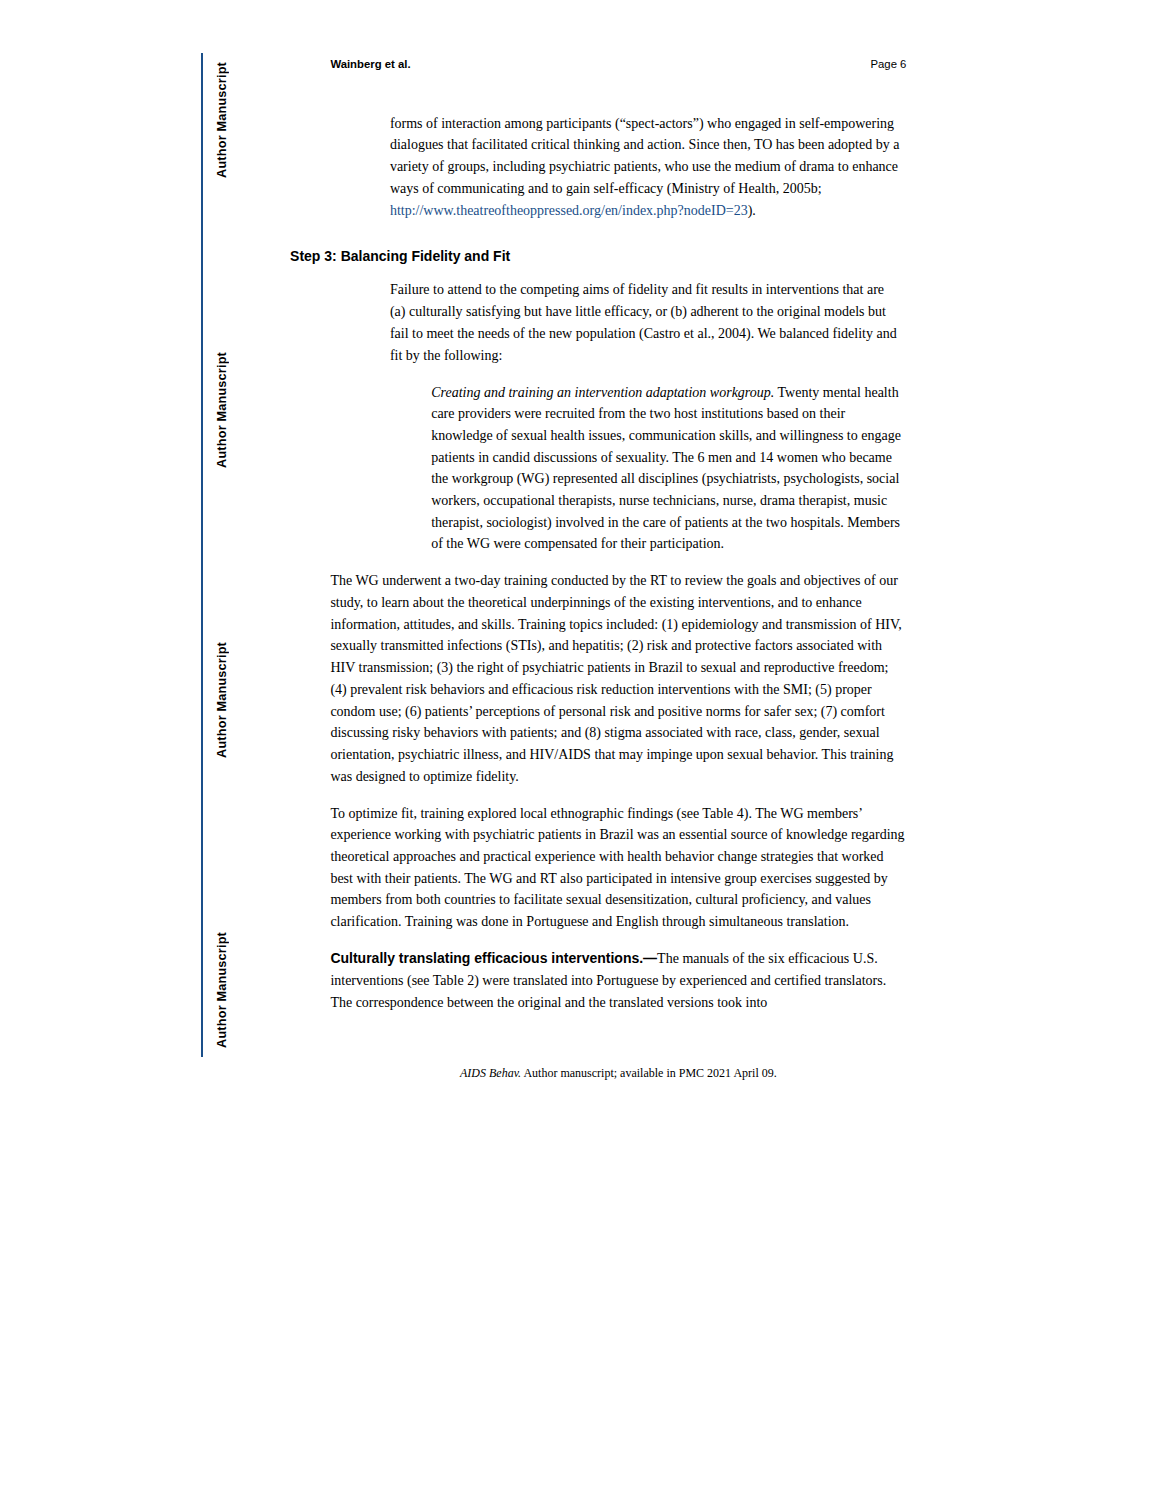Author Manuscript Author Manuscript Author Manuscript Author Manuscript
Wainberg et al.
Page 6
forms of interaction among participants (“spect-actors”) who engaged in self-empowering dialogues that facilitated critical thinking and action. Since then, TO has been adopted by a variety of groups, including psychiatric patients, who use the medium of drama to enhance ways of communicating and to gain self-efficacy (Ministry of Health, 2005b; http://www.theatreoftheoppressed.org/en/index.php?nodeID=23).
Step 3: Balancing Fidelity and Fit
Failure to attend to the competing aims of fidelity and fit results in interventions that are (a) culturally satisfying but have little efficacy, or (b) adherent to the original models but fail to meet the needs of the new population (Castro et al., 2004). We balanced fidelity and fit by the following:
Creating and training an intervention adaptation workgroup. Twenty mental health care providers were recruited from the two host institutions based on their knowledge of sexual health issues, communication skills, and willingness to engage patients in candid discussions of sexuality. The 6 men and 14 women who became the workgroup (WG) represented all disciplines (psychiatrists, psychologists, social workers, occupational therapists, nurse technicians, nurse, drama therapist, music therapist, sociologist) involved in the care of patients at the two hospitals. Members of the WG were compensated for their participation.
The WG underwent a two-day training conducted by the RT to review the goals and objectives of our study, to learn about the theoretical underpinnings of the existing interventions, and to enhance information, attitudes, and skills. Training topics included: (1) epidemiology and transmission of HIV, sexually transmitted infections (STIs), and hepatitis; (2) risk and protective factors associated with HIV transmission; (3) the right of psychiatric patients in Brazil to sexual and reproductive freedom; (4) prevalent risk behaviors and efficacious risk reduction interventions with the SMI; (5) proper condom use; (6) patients’ perceptions of personal risk and positive norms for safer sex; (7) comfort discussing risky behaviors with patients; and (8) stigma associated with race, class, gender, sexual orientation, psychiatric illness, and HIV/AIDS that may impinge upon sexual behavior. This training was designed to optimize fidelity.
To optimize fit, training explored local ethnographic findings (see Table 4). The WG members’ experience working with psychiatric patients in Brazil was an essential source of knowledge regarding theoretical approaches and practical experience with health behavior change strategies that worked best with their patients. The WG and RT also participated in intensive group exercises suggested by members from both countries to facilitate sexual desensitization, cultural proficiency, and values clarification. Training was done in Portuguese and English through simultaneous translation.
Culturally translating efficacious interventions.—The manuals of the six efficacious U.S. interventions (see Table 2) were translated into Portuguese by experienced and certified translators. The correspondence between the original and the translated versions took into
AIDS Behav. Author manuscript; available in PMC 2021 April 09.